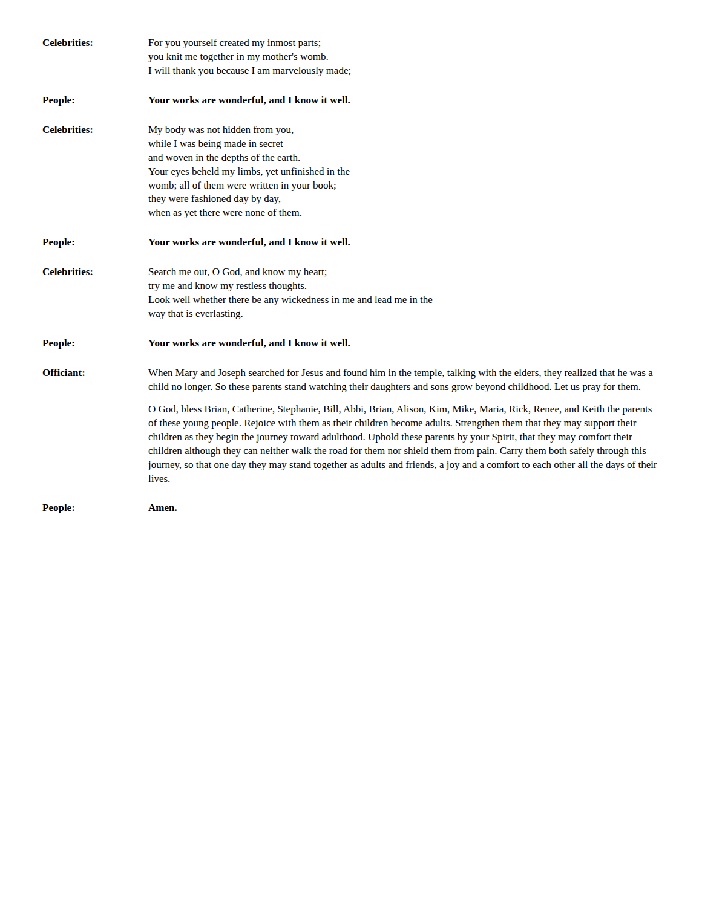| Celebrities: | For you yourself created my inmost parts; you knit me together in my mother's womb. I will thank you because I am marvelously made; |
| People: | Your works are wonderful, and I know it well. |
| Celebrities: | My body was not hidden from you, while I was being made in secret and woven in the depths of the earth. Your eyes beheld my limbs, yet unfinished in the womb; all of them were written in your book; they were fashioned day by day, when as yet there were none of them. |
| People: | Your works are wonderful, and I know it well. |
| Celebrities: | Search me out, O God, and know my heart; try me and know my restless thoughts. Look well whether there be any wickedness in me and lead me in the way that is everlasting. |
| People: | Your works are wonderful, and I know it well. |
| Officiant: | When Mary and Joseph searched for Jesus and found him in the temple, talking with the elders, they realized that he was a child no longer. So these parents stand watching their daughters and sons grow beyond childhood. Let us pray for them. O God, bless Brian, Catherine, Stephanie, Bill, Abbi, Brian, Alison, Kim, Mike, Maria, Rick, Renee, and Keith the parents of these young people. Rejoice with them as their children become adults. Strengthen them that they may support their children as they begin the journey toward adulthood. Uphold these parents by your Spirit, that they may comfort their children although they can neither walk the road for them nor shield them from pain. Carry them both safely through this journey, so that one day they may stand together as adults and friends, a joy and a comfort to each other all the days of their lives. |
| People: | Amen. |